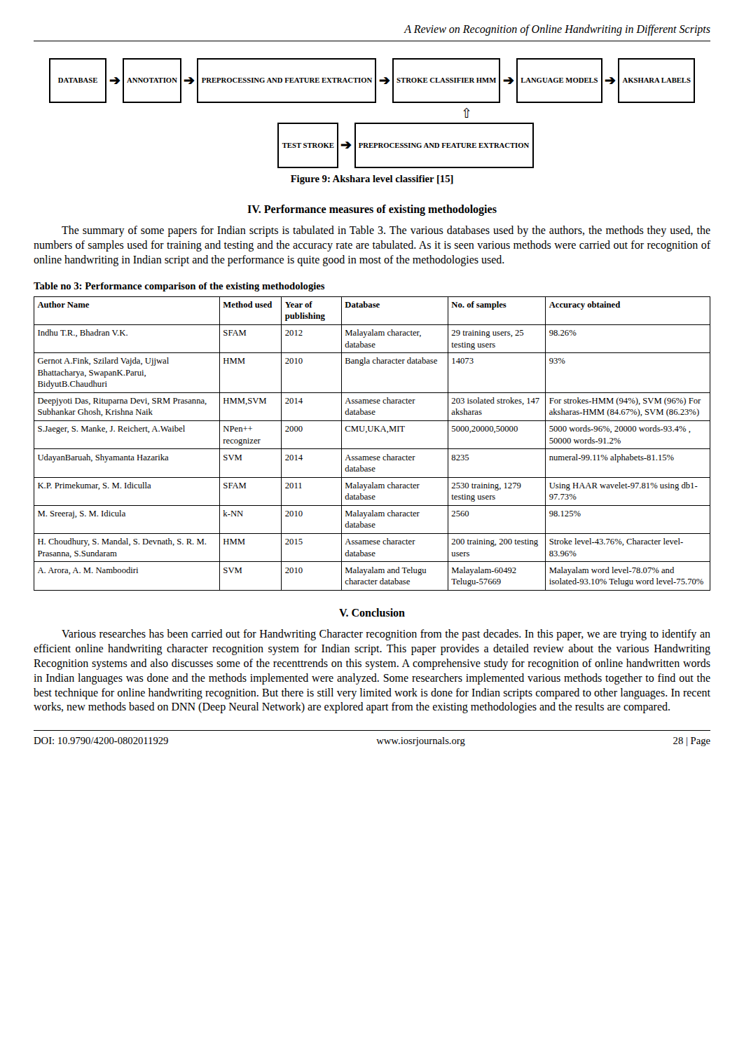A Review on Recognition of Online Handwriting in Different Scripts
DATABASE
➔
ANNOTATION
➔
PREPROCESSING AND FEATURE EXTRACTION
➔
STROKE CLASSIFIER HMM
➔
LANGUAGE MODELS
➔
AKSHARA LABELS
⇧
TEST STROKE
➔
PREPROCESSING AND FEATURE EXTRACTION
Figure 9: Akshara level classifier [15]
IV. Performance measures of existing methodologies
The summary of some papers for Indian scripts is tabulated in Table 3. The various databases used by the authors, the methods they used, the numbers of samples used for training and testing and the accuracy rate are tabulated. As it is seen various methods were carried out for recognition of online handwriting in Indian script and the performance is quite good in most of the methodologies used.
Table no 3: Performance comparison of the existing methodologies
| Author Name | Method used | Year of publishing | Database | No. of samples | Accuracy obtained |
| --- | --- | --- | --- | --- | --- |
| Indhu T.R., Bhadran V.K. | SFAM | 2012 | Malayalam character, database | 29 training users, 25 testing users | 98.26% |
| Gernot A.Fink, Szilard Vajda, Ujjwal Bhattacharya, SwapanK.Parui, BidyutB.Chaudhuri | HMM | 2010 | Bangla character database | 14073 | 93% |
| Deepjyoti Das, Rituparna Devi, SRM Prasanna, Subhankar Ghosh, Krishna Naik | HMM,SVM | 2014 | Assamese character database | 203 isolated strokes, 147 aksharas | For strokes-HMM (94%), SVM (96%) For aksharas-HMM (84.67%), SVM (86.23%) |
| S.Jaeger, S. Manke, J. Reichert, A.Waibel | NPen++ recognizer | 2000 | CMU,UKA,MIT | 5000,20000,50000 | 5000 words-96%, 20000 words-93.4% , 50000 words-91.2% |
| UdayanBaruah, Shyamanta Hazarika | SVM | 2014 | Assamese character database | 8235 | numeral-99.11% alphabets-81.15% |
| K.P. Primekumar, S. M. Idiculla | SFAM | 2011 | Malayalam character database | 2530 training, 1279 testing users | Using HAAR wavelet-97.81% using db1-97.73% |
| M. Sreeraj, S. M. Idicula | k-NN | 2010 | Malayalam character database | 2560 | 98.125% |
| H. Choudhury, S. Mandal, S. Devnath, S. R. M. Prasanna, S.Sundaram | HMM | 2015 | Assamese character database | 200 training, 200 testing users | Stroke level-43.76%, Character level-83.96% |
| A. Arora, A. M. Namboodiri | SVM | 2010 | Malayalam and Telugu character database | Malayalam-60492 Telugu-57669 | Malayalam word level-78.07% and isolated-93.10% Telugu word level-75.70% |
V. Conclusion
Various researches has been carried out for Handwriting Character recognition from the past decades. In this paper, we are trying to identify an efficient online handwriting character recognition system for Indian script. This paper provides a detailed review about the various Handwriting Recognition systems and also discusses some of the recenttrends on this system. A comprehensive study for recognition of online handwritten words in Indian languages was done and the methods implemented were analyzed. Some researchers implemented various methods together to find out the best technique for online handwriting recognition. But there is still very limited work is done for Indian scripts compared to other languages. In recent works, new methods based on DNN (Deep Neural Network) are explored apart from the existing methodologies and the results are compared.
DOI: 10.9790/4200-0802011929 www.iosrjournals.org 28 | Page